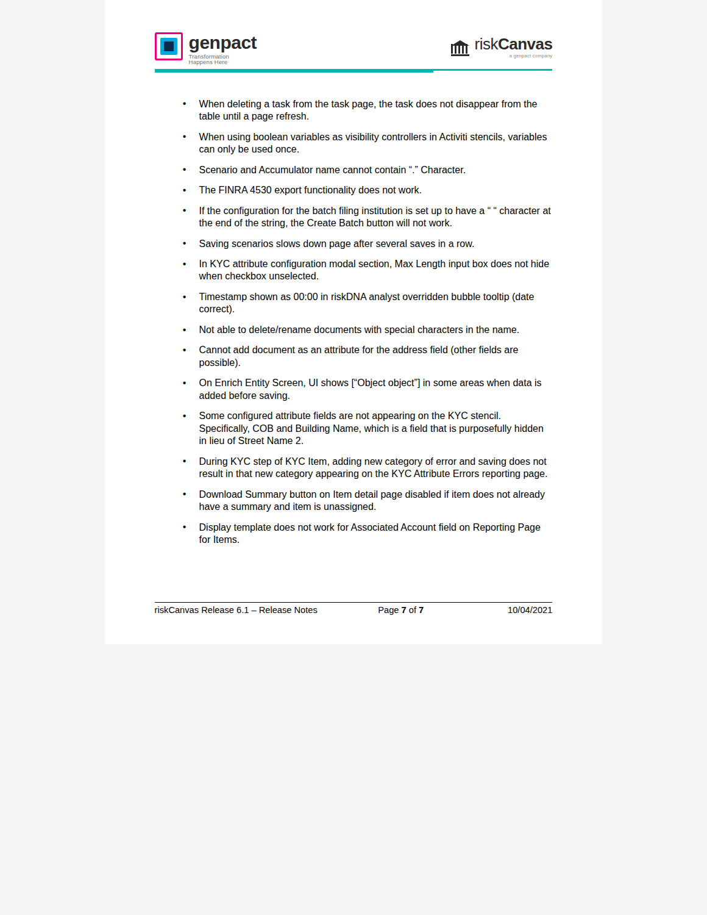genpact
Transformation Happens Here
riskCanvas
a genpact company
When deleting a task from the task page, the task does not disappear from the table until a page refresh.
When using boolean variables as visibility controllers in Activiti stencils, variables can only be used once.
Scenario and Accumulator name cannot contain “.” Character.
The FINRA 4530 export functionality does not work.
If the configuration for the batch filing institution is set up to have a “ “ character at the end of the string, the Create Batch button will not work.
Saving scenarios slows down page after several saves in a row.
In KYC attribute configuration modal section, Max Length input box does not hide when checkbox unselected.
Timestamp shown as 00:00 in riskDNA analyst overridden bubble tooltip (date correct).
Not able to delete/rename documents with special characters in the name.
Cannot add document as an attribute for the address field (other fields are possible).
On Enrich Entity Screen, UI shows [“Object object”] in some areas when data is added before saving.
Some configured attribute fields are not appearing on the KYC stencil. Specifically, COB and Building Name, which is a field that is purposefully hidden in lieu of Street Name 2.
During KYC step of KYC Item, adding new category of error and saving does not result in that new category appearing on the KYC Attribute Errors reporting page.
Download Summary button on Item detail page disabled if item does not already have a summary and item is unassigned.
Display template does not work for Associated Account field on Reporting Page for Items.
riskCanvas Release 6.1 – Release Notes
Page 7 of 7
10/04/2021